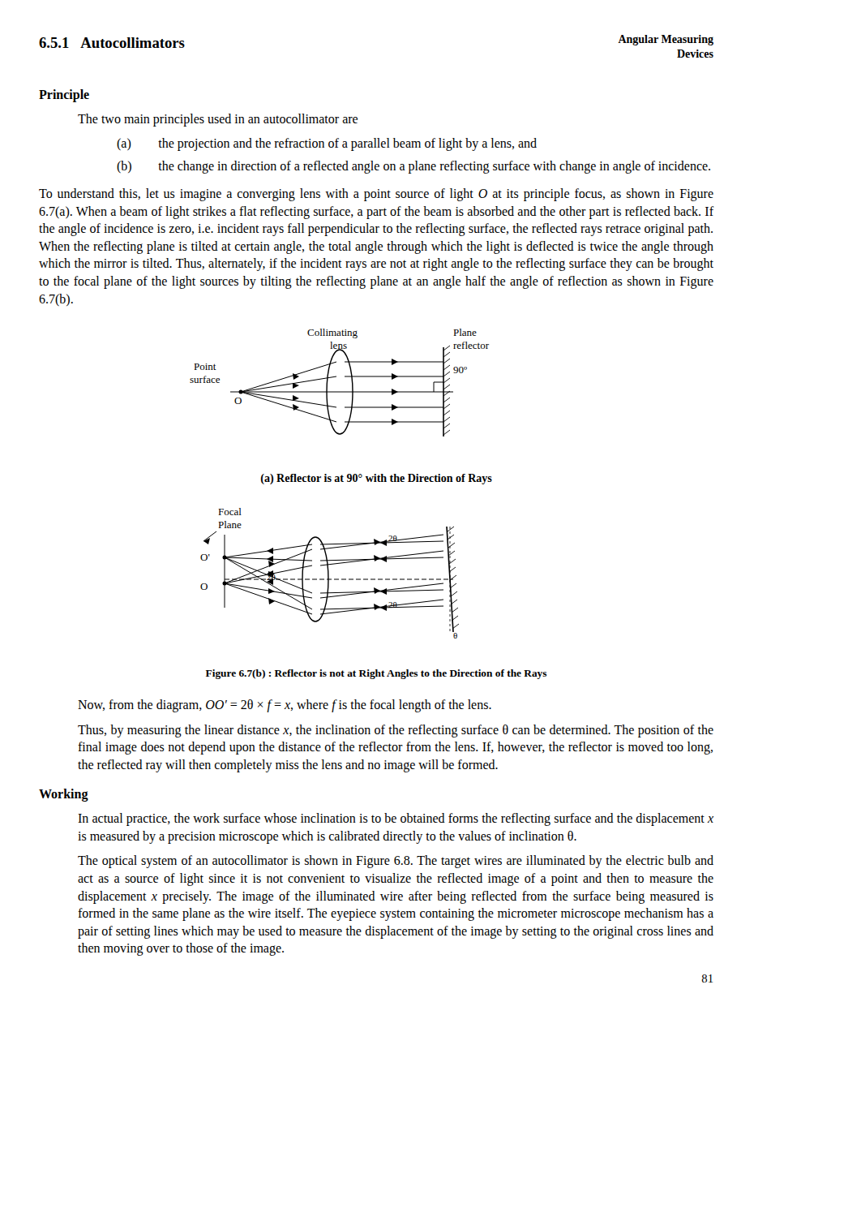6.5.1 Autocollimators
Angular Measuring
Devices
Principle
The two main principles used in an autocollimator are
(a) the projection and the refraction of a parallel beam of light by a lens, and
(b) the change in direction of a reflected angle on a plane reflecting surface with change in angle of incidence.
To understand this, let us imagine a converging lens with a point source of light O at its principle focus, as shown in Figure 6.7(a). When a beam of light strikes a flat reflecting surface, a part of the beam is absorbed and the other part is reflected back. If the angle of incidence is zero, i.e. incident rays fall perpendicular to the reflecting surface, the reflected rays retrace original path. When the reflecting plane is tilted at certain angle, the total angle through which the light is deflected is twice the angle through which the mirror is tilted. Thus, alternately, if the incident rays are not at right angle to the reflecting surface they can be brought to the focal plane of the light sources by tilting the reflecting plane at an angle half the angle of reflection as shown in Figure 6.7(b).
Collimating lens Plane reflector Point surface O 90º
(a) Reflector is at 90° with the Direction of Rays
Focal Plane O' O 2θ 2θ 2θ θ
Figure 6.7(b) : Reflector is not at Right Angles to the Direction of the Rays
Now, from the diagram, OO′ = 2θ × f = x, where f is the focal length of the lens.
Thus, by measuring the linear distance x, the inclination of the reflecting surface θ can be determined. The position of the final image does not depend upon the distance of the reflector from the lens. If, however, the reflector is moved too long, the reflected ray will then completely miss the lens and no image will be formed.
Working
In actual practice, the work surface whose inclination is to be obtained forms the reflecting surface and the displacement x is measured by a precision microscope which is calibrated directly to the values of inclination θ.
The optical system of an autocollimator is shown in Figure 6.8. The target wires are illuminated by the electric bulb and act as a source of light since it is not convenient to visualize the reflected image of a point and then to measure the displacement x precisely. The image of the illuminated wire after being reflected from the surface being measured is formed in the same plane as the wire itself. The eyepiece system containing the micrometer microscope mechanism has a pair of setting lines which may be used to measure the displacement of the image by setting to the original cross lines and then moving over to those of the image.
81